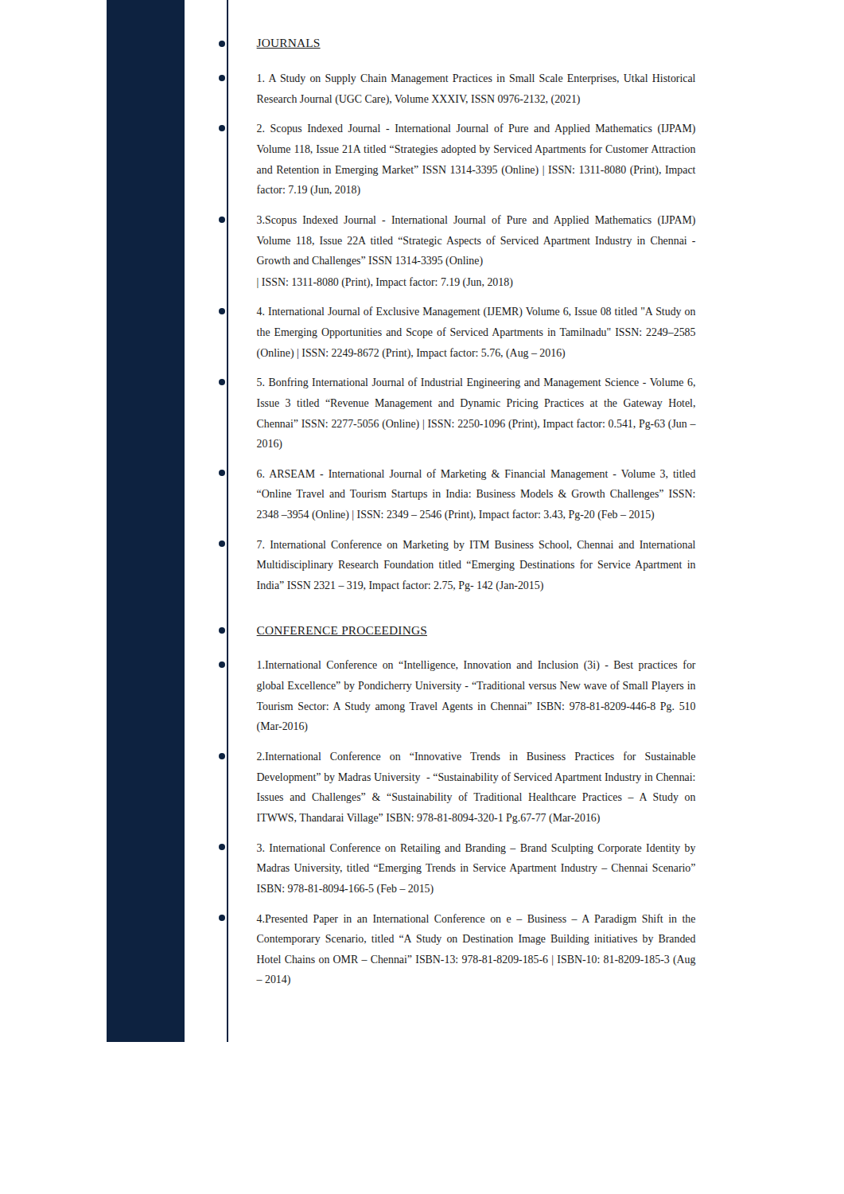Journals
1. A Study on Supply Chain Management Practices in Small Scale Enterprises, Utkal Historical Research Journal (UGC Care), Volume XXXIV, ISSN 0976-2132, (2021)
2. Scopus Indexed Journal - International Journal of Pure and Applied Mathematics (IJPAM) Volume 118, Issue 21A titled “Strategies adopted by Serviced Apartments for Customer Attraction and Retention in Emerging Market” ISSN 1314-3395 (Online) | ISSN: 1311-8080 (Print), Impact factor: 7.19 (Jun, 2018)
3.Scopus Indexed Journal - International Journal of Pure and Applied Mathematics (IJPAM) Volume 118, Issue 22A titled “Strategic Aspects of Serviced Apartment Industry in Chennai - Growth and Challenges” ISSN 1314-3395 (Online) | ISSN: 1311-8080 (Print), Impact factor: 7.19 (Jun, 2018)
4. International Journal of Exclusive Management (IJEMR) Volume 6, Issue 08 titled "A Study on the Emerging Opportunities and Scope of Serviced Apartments in Tamilnadu" ISSN: 2249–2585 (Online) | ISSN: 2249-8672 (Print), Impact factor: 5.76, (Aug – 2016)
5. Bonfring International Journal of Industrial Engineering and Management Science - Volume 6, Issue 3 titled “Revenue Management and Dynamic Pricing Practices at the Gateway Hotel, Chennai” ISSN: 2277-5056 (Online) | ISSN: 2250-1096 (Print), Impact factor: 0.541, Pg-63 (Jun – 2016)
6. ARSEAM - International Journal of Marketing & Financial Management - Volume 3, titled “Online Travel and Tourism Startups in India: Business Models & Growth Challenges” ISSN: 2348 –3954 (Online) | ISSN: 2349 – 2546 (Print), Impact factor: 3.43, Pg-20 (Feb – 2015)
7. International Conference on Marketing by ITM Business School, Chennai and International Multidisciplinary Research Foundation titled “Emerging Destinations for Service Apartment in India” ISSN 2321 – 319, Impact factor: 2.75, Pg- 142 (Jan-2015)
Conference Proceedings
1.International Conference on “Intelligence, Innovation and Inclusion (3i) - Best practices for global Excellence” by Pondicherry University - “Traditional versus New wave of Small Players in Tourism Sector: A Study among Travel Agents in Chennai” ISBN: 978-81-8209-446-8 Pg. 510 (Mar-2016)
2.International Conference on “Innovative Trends in Business Practices for Sustainable Development” by Madras University - “Sustainability of Serviced Apartment Industry in Chennai: Issues and Challenges” & “Sustainability of Traditional Healthcare Practices – A Study on ITWWS, Thandarai Village” ISBN: 978-81-8094-320-1 Pg.67-77 (Mar-2016)
3. International Conference on Retailing and Branding – Brand Sculpting Corporate Identity by Madras University, titled “Emerging Trends in Service Apartment Industry – Chennai Scenario” ISBN: 978-81-8094-166-5 (Feb – 2015)
4.Presented Paper in an International Conference on e – Business – A Paradigm Shift in the Contemporary Scenario, titled “A Study on Destination Image Building initiatives by Branded Hotel Chains on OMR – Chennai” ISBN-13: 978-81-8209-185-6 | ISBN-10: 81-8209-185-3 (Aug – 2014)